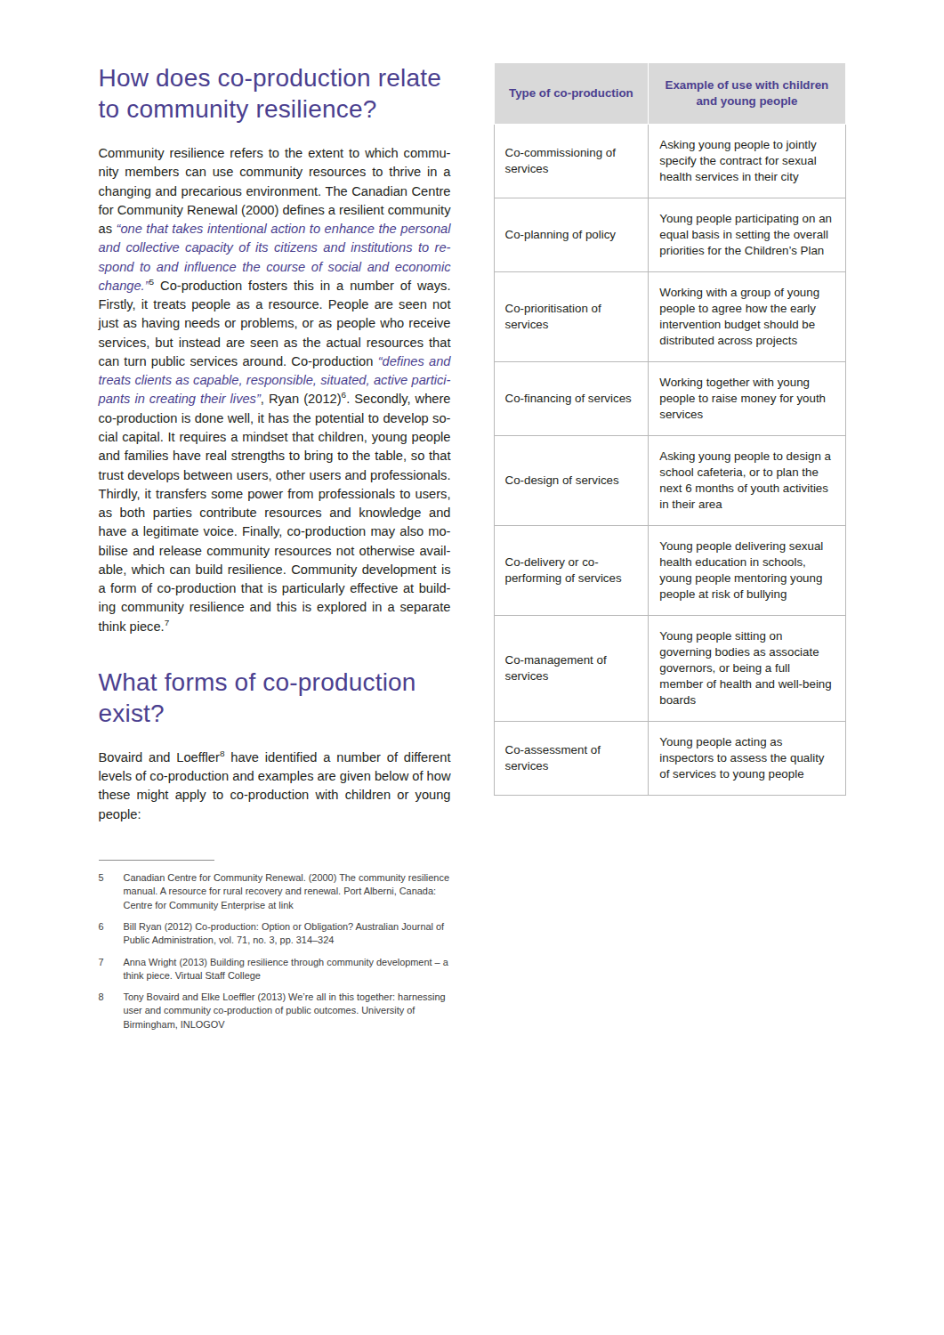How does co-production relate to community resilience?
Community resilience refers to the extent to which community members can use community resources to thrive in a changing and precarious environment. The Canadian Centre for Community Renewal (2000) defines a resilient community as “one that takes intentional action to enhance the personal and collective capacity of its citizens and institutions to respond to and influence the course of social and economic change.”5 Co-production fosters this in a number of ways. Firstly, it treats people as a resource. People are seen not just as having needs or problems, or as people who receive services, but instead are seen as the actual resources that can turn public services around. Co-production “defines and treats clients as capable, responsible, situated, active participants in creating their lives”, Ryan (2012)6. Secondly, where co-production is done well, it has the potential to develop social capital. It requires a mindset that children, young people and families have real strengths to bring to the table, so that trust develops between users, other users and professionals. Thirdly, it transfers some power from professionals to users, as both parties contribute resources and knowledge and have a legitimate voice. Finally, co-production may also mobilise and release community resources not otherwise available, which can build resilience. Community development is a form of co-production that is particularly effective at building community resilience and this is explored in a separate think piece.7
What forms of co-production exist?
Bovaird and Loeffler8 have identified a number of different levels of co-production and examples are given below of how these might apply to co-production with children or young people:
Canadian Centre for Community Renewal. (2000) The community resilience manual. A resource for rural recovery and renewal. Port Alberni, Canada: Centre for Community Enterprise at link
Bill Ryan (2012) Co-production: Option or Obligation? Australian Journal of Public Administration, vol. 71, no. 3, pp. 314–324
Anna Wright (2013) Building resilience through community development – a think piece. Virtual Staff College
Tony Bovaird and Elke Loeffler (2013) We’re all in this together: harnessing user and community co-production of public outcomes. University of Birmingham, INLOGOV
| Type of co-production | Example of use with children and young people |
| --- | --- |
| Co-commissioning of services | Asking young people to jointly specify the contract for sexual health services in their city |
| Co-planning of policy | Young people participating on an equal basis in setting the overall priorities for the Children’s Plan |
| Co-prioritisation of services | Working with a group of young people to agree how the early intervention budget should be distributed across projects |
| Co-financing of services | Working together with young people to raise money for youth services |
| Co-design of services | Asking young people to design a school cafeteria, or to plan the next 6 months of youth activities in their area |
| Co-delivery or co-performing of services | Young people delivering sexual health education in schools, young people mentoring young people at risk of bullying |
| Co-management of services | Young people sitting on governing bodies as associate governors, or being a full member of health and well-being boards |
| Co-assessment of services | Young people acting as inspectors to assess the quality of services to young people |